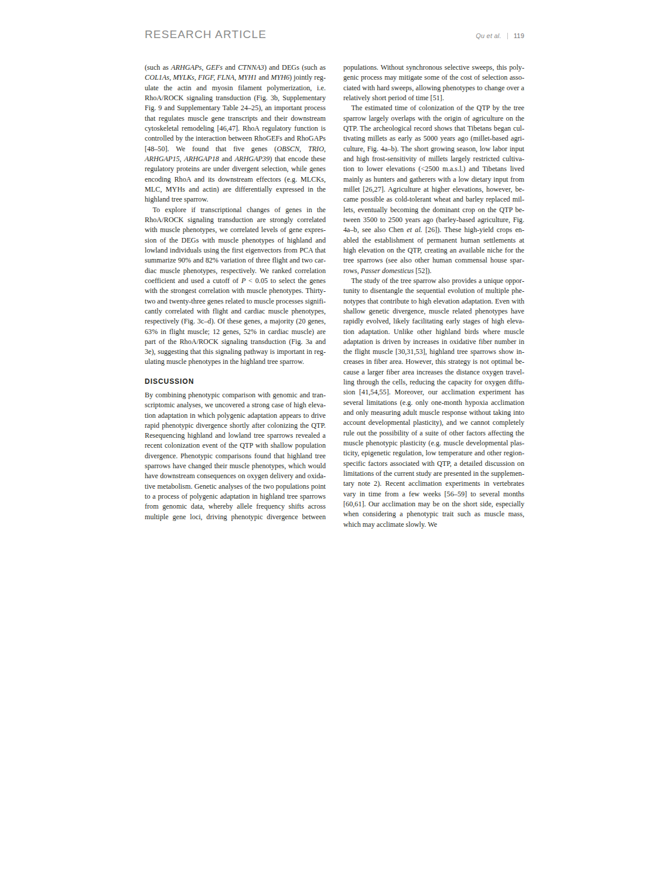Research Article
Qu et al. 119
(such as ARHGAPs, GEFs and CTNNA3) and DEGs (such as COL1As, MYLKs, FIGF, FLNA, MYH1 and MYH6) jointly regulate the actin and myosin filament polymerization, i.e. RhoA/ROCK signaling transduction (Fig. 3b, Supplementary Fig. 9 and Supplementary Table 24–25), an important process that regulates muscle gene transcripts and their downstream cytoskeletal remodeling [46,47]. RhoA regulatory function is controlled by the interaction between RhoGEFs and RhoGAPs [48–50]. We found that five genes (OBSCN, TRIO, ARHGAP15, ARHGAP18 and ARHGAP39) that encode these regulatory proteins are under divergent selection, while genes encoding RhoA and its downstream effectors (e.g. MLCKs, MLC, MYHs and actin) are differentially expressed in the highland tree sparrow.
To explore if transcriptional changes of genes in the RhoA/ROCK signaling transduction are strongly correlated with muscle phenotypes, we correlated levels of gene expression of the DEGs with muscle phenotypes of highland and lowland individuals using the first eigenvectors from PCA that summarize 90% and 82% variation of three flight and two cardiac muscle phenotypes, respectively. We ranked correlation coefficient and used a cutoff of P < 0.05 to select the genes with the strongest correlation with muscle phenotypes. Thirty-two and twenty-three genes related to muscle processes significantly correlated with flight and cardiac muscle phenotypes, respectively (Fig. 3c–d). Of these genes, a majority (20 genes, 63% in flight muscle; 12 genes, 52% in cardiac muscle) are part of the RhoA/ROCK signaling transduction (Fig. 3a and 3e), suggesting that this signaling pathway is important in regulating muscle phenotypes in the highland tree sparrow.
Discussion
By combining phenotypic comparison with genomic and transcriptomic analyses, we uncovered a strong case of high elevation adaptation in which polygenic adaptation appears to drive rapid phenotypic divergence shortly after colonizing the QTP. Resequencing highland and lowland tree sparrows revealed a recent colonization event of the QTP with shallow population divergence. Phenotypic comparisons found that highland tree sparrows have changed their muscle phenotypes, which would have downstream consequences on oxygen delivery and oxidative metabolism. Genetic analyses of the two populations point to a process of polygenic adaptation in highland tree sparrows from genomic data, whereby allele frequency shifts across multiple gene loci, driving phenotypic divergence between populations. Without synchronous selective sweeps, this polygenic process may mitigate some of the cost of selection associated with hard sweeps, allowing phenotypes to change over a relatively short period of time [51].
The estimated time of colonization of the QTP by the tree sparrow largely overlaps with the origin of agriculture on the QTP. The archeological record shows that Tibetans began cultivating millets as early as 5000 years ago (millet-based agriculture, Fig. 4a–b). The short growing season, low labor input and high frost-sensitivity of millets largely restricted cultivation to lower elevations (<2500 m.a.s.l.) and Tibetans lived mainly as hunters and gatherers with a low dietary input from millet [26,27]. Agriculture at higher elevations, however, became possible as cold-tolerant wheat and barley replaced millets, eventually becoming the dominant crop on the QTP between 3500 to 2500 years ago (barley-based agriculture, Fig. 4a–b, see also Chen et al. [26]). These high-yield crops enabled the establishment of permanent human settlements at high elevation on the QTP, creating an available niche for the tree sparrows (see also other human commensal house sparrows, Passer domesticus [52]).
The study of the tree sparrow also provides a unique opportunity to disentangle the sequential evolution of multiple phenotypes that contribute to high elevation adaptation. Even with shallow genetic divergence, muscle related phenotypes have rapidly evolved, likely facilitating early stages of high elevation adaptation. Unlike other highland birds where muscle adaptation is driven by increases in oxidative fiber number in the flight muscle [30,31,53], highland tree sparrows show increases in fiber area. However, this strategy is not optimal because a larger fiber area increases the distance oxygen travelling through the cells, reducing the capacity for oxygen diffusion [41,54,55]. Moreover, our acclimation experiment has several limitations (e.g. only one-month hypoxia acclimation and only measuring adult muscle response without taking into account developmental plasticity), and we cannot completely rule out the possibility of a suite of other factors affecting the muscle phenotypic plasticity (e.g. muscle developmental plasticity, epigenetic regulation, low temperature and other region-specific factors associated with QTP, a detailed discussion on limitations of the current study are presented in the supplementary note 2). Recent acclimation experiments in vertebrates vary in time from a few weeks [56–59] to several months [60,61]. Our acclimation may be on the short side, especially when considering a phenotypic trait such as muscle mass, which may acclimate slowly. We